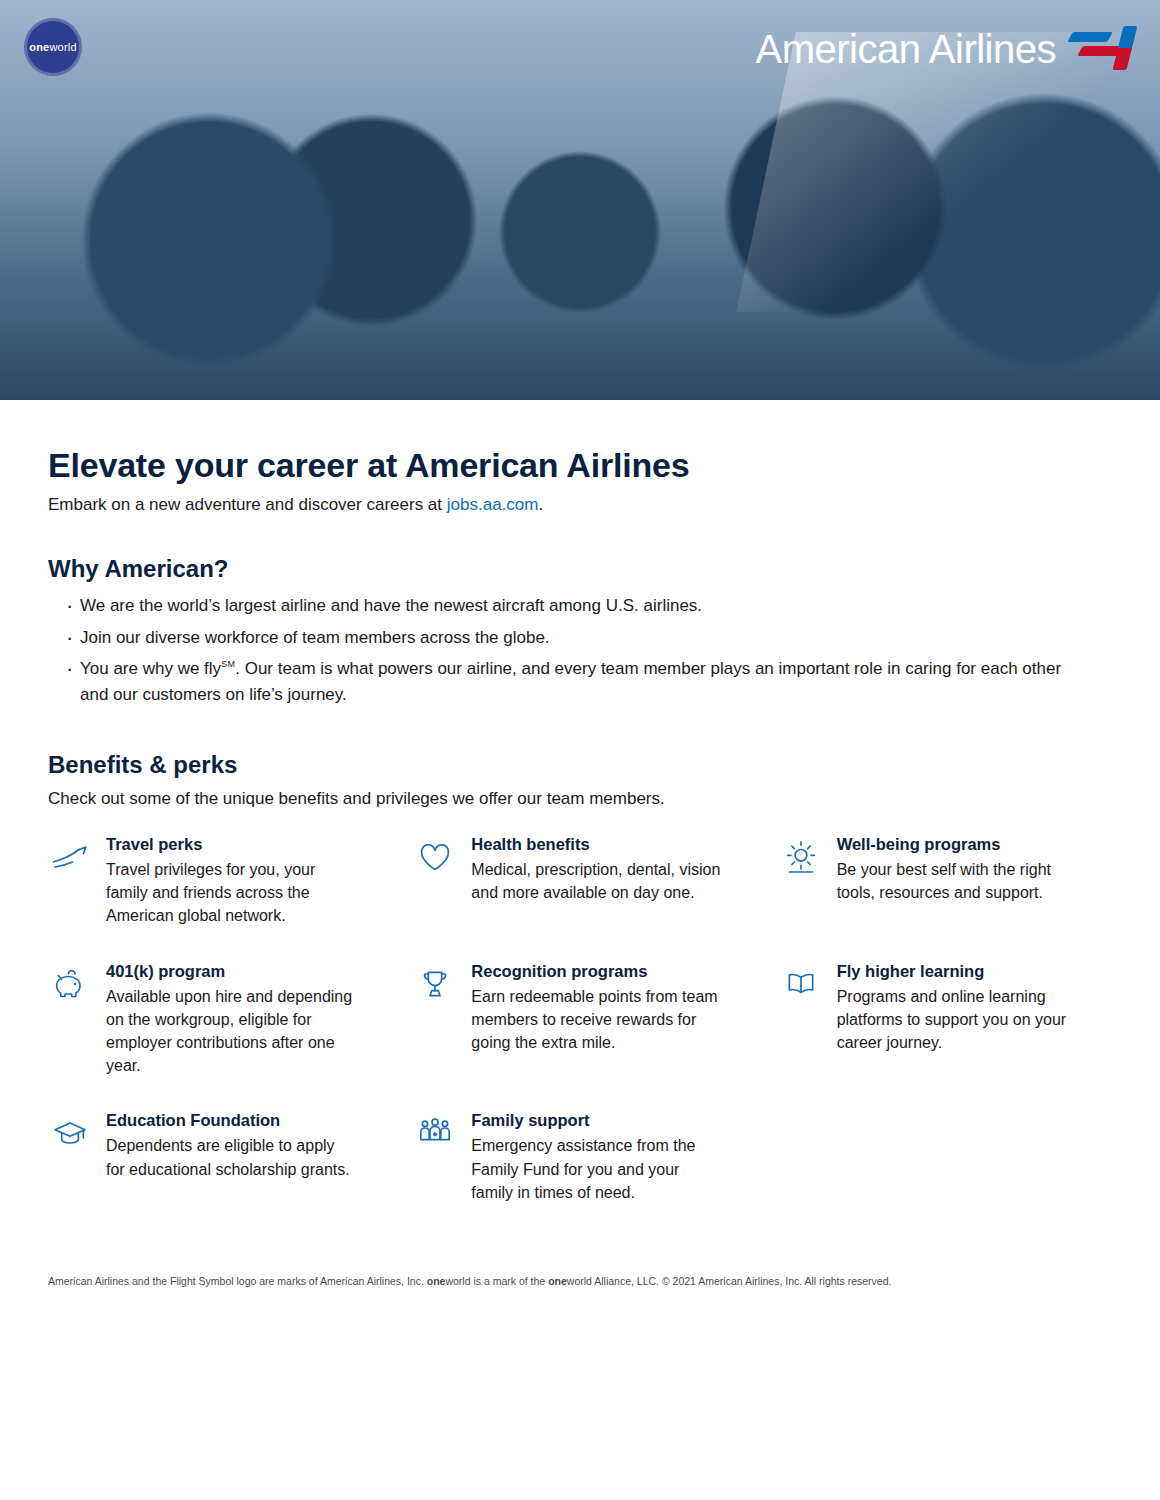one world
American Airlines
Elevate your career at American Airlines
Embark on a new adventure and discover careers at jobs.aa.com.
Why American?
We are the world’s largest airline and have the newest aircraft among U.S. airlines.
Join our diverse workforce of team members across the globe.
You are why we flySM. Our team is what powers our airline, and every team member plays an important role in caring for each other and our customers on life’s journey.
Benefits & perks
Check out some of the unique benefits and privileges we offer our team members.
Travel perks
Travel privileges for you, your family and friends across the American global network.
Health benefits
Medical, prescription, dental, vision and more available on day one.
Well-being programs
Be your best self with the right tools, resources and support.
401(k) program
Available upon hire and depending on the workgroup, eligible for employer contributions after one year.
Recognition programs
Earn redeemable points from team members to receive rewards for going the extra mile.
Fly higher learning
Programs and online learning platforms to support you on your career journey.
Education Foundation
Dependents are eligible to apply for educational scholarship grants.
Family support
Emergency assistance from the Family Fund for you and your family in times of need.
American Airlines and the Flight Symbol logo are marks of American Airlines, Inc. oneworld is a mark of the oneworld Alliance, LLC. © 2021 American Airlines, Inc. All rights reserved.